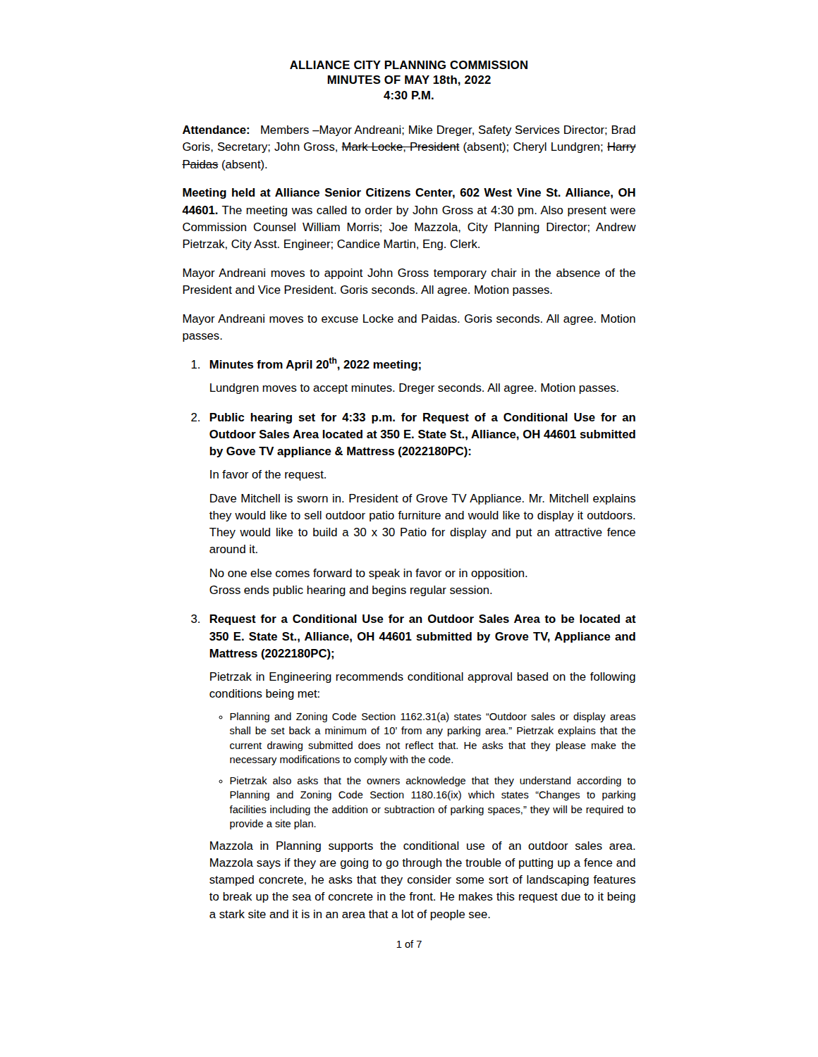ALLIANCE CITY PLANNING COMMISSION
MINUTES OF MAY 18th, 2022
4:30 P.M.
Attendance: Members –Mayor Andreani; Mike Dreger, Safety Services Director; Brad Goris, Secretary; John Gross, Mark Locke, President (absent); Cheryl Lundgren; Harry Paidas (absent).
Meeting held at Alliance Senior Citizens Center, 602 West Vine St. Alliance, OH 44601. The meeting was called to order by John Gross at 4:30 pm. Also present were Commission Counsel William Morris; Joe Mazzola, City Planning Director; Andrew Pietrzak, City Asst. Engineer; Candice Martin, Eng. Clerk.
Mayor Andreani moves to appoint John Gross temporary chair in the absence of the President and Vice President. Goris seconds. All agree. Motion passes.
Mayor Andreani moves to excuse Locke and Paidas. Goris seconds. All agree. Motion passes.
Minutes from April 20th, 2022 meeting;
Lundgren moves to accept minutes. Dreger seconds. All agree. Motion passes.
Public hearing set for 4:33 p.m. for Request of a Conditional Use for an Outdoor Sales Area located at 350 E. State St., Alliance, OH 44601 submitted by Gove TV appliance & Mattress (2022180PC):
In favor of the request.
Dave Mitchell is sworn in. President of Grove TV Appliance. Mr. Mitchell explains they would like to sell outdoor patio furniture and would like to display it outdoors. They would like to build a 30 x 30 Patio for display and put an attractive fence around it.
No one else comes forward to speak in favor or in opposition.
Gross ends public hearing and begins regular session.
Request for a Conditional Use for an Outdoor Sales Area to be located at 350 E. State St., Alliance, OH 44601 submitted by Grove TV, Appliance and Mattress (2022180PC);
Pietrzak in Engineering recommends conditional approval based on the following conditions being met:
Planning and Zoning Code Section 1162.31(a) states “Outdoor sales or display areas shall be set back a minimum of 10’ from any parking area.” Pietrzak explains that the current drawing submitted does not reflect that. He asks that they please make the necessary modifications to comply with the code.
Pietrzak also asks that the owners acknowledge that they understand according to Planning and Zoning Code Section 1180.16(ix) which states “Changes to parking facilities including the addition or subtraction of parking spaces,” they will be required to provide a site plan.
Mazzola in Planning supports the conditional use of an outdoor sales area. Mazzola says if they are going to go through the trouble of putting up a fence and stamped concrete, he asks that they consider some sort of landscaping features to break up the sea of concrete in the front. He makes this request due to it being a stark site and it is in an area that a lot of people see.
1 of 7